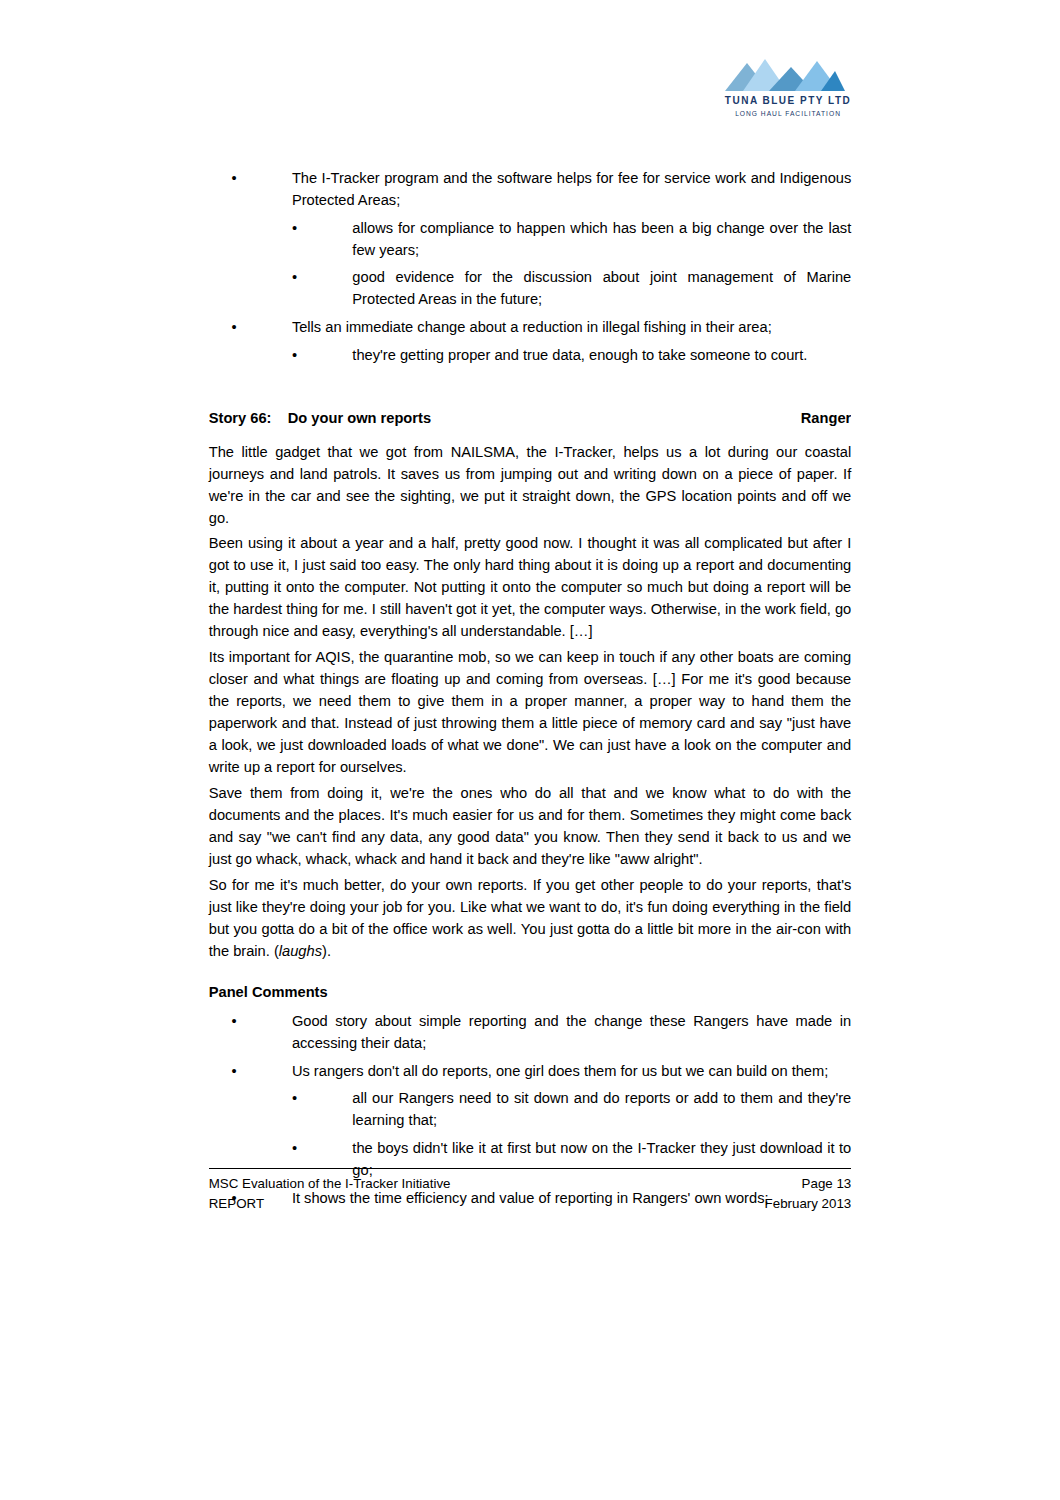TUNA BLUE PTY LTD
LONG HAUL FACILITATION
The I-Tracker program and the software helps for fee for service work and Indigenous Protected Areas;
allows for compliance to happen which has been a big change over the last few years;
good evidence for the discussion about joint management of Marine Protected Areas in the future;
Tells an immediate change about a reduction in illegal fishing in their area;
they're getting proper and true data, enough to take someone to court.
Story 66: Do your own reports Ranger
The little gadget that we got from NAILSMA, the I-Tracker, helps us a lot during our coastal journeys and land patrols. It saves us from jumping out and writing down on a piece of paper. If we're in the car and see the sighting, we put it straight down, the GPS location points and off we go.
Been using it about a year and a half, pretty good now. I thought it was all complicated but after I got to use it, I just said too easy. The only hard thing about it is doing up a report and documenting it, putting it onto the computer. Not putting it onto the computer so much but doing a report will be the hardest thing for me. I still haven't got it yet, the computer ways. Otherwise, in the work field, go through nice and easy, everything's all understandable. […]
Its important for AQIS, the quarantine mob, so we can keep in touch if any other boats are coming closer and what things are floating up and coming from overseas. […] For me it's good because the reports, we need them to give them in a proper manner, a proper way to hand them the paperwork and that. Instead of just throwing them a little piece of memory card and say "just have a look, we just downloaded loads of what we done". We can just have a look on the computer and write up a report for ourselves.
Save them from doing it, we're the ones who do all that and we know what to do with the documents and the places. It's much easier for us and for them. Sometimes they might come back and say "we can't find any data, any good data" you know. Then they send it back to us and we just go whack, whack, whack and hand it back and they're like "aww alright".
So for me it's much better, do your own reports. If you get other people to do your reports, that's just like they're doing your job for you. Like what we want to do, it's fun doing everything in the field but you gotta do a bit of the office work as well. You just gotta do a little bit more in the air-con with the brain. (laughs).
Panel Comments
Good story about simple reporting and the change these Rangers have made in accessing their data;
Us rangers don't all do reports, one girl does them for us but we can build on them;
all our Rangers need to sit down and do reports or add to them and they're learning that;
the boys didn't like it at first but now on the I-Tracker they just download it to go;
It shows the time efficiency and value of reporting in Rangers' own words;
MSC Evaluation of the I-Tracker Initiative Page 13
REPORT February 2013